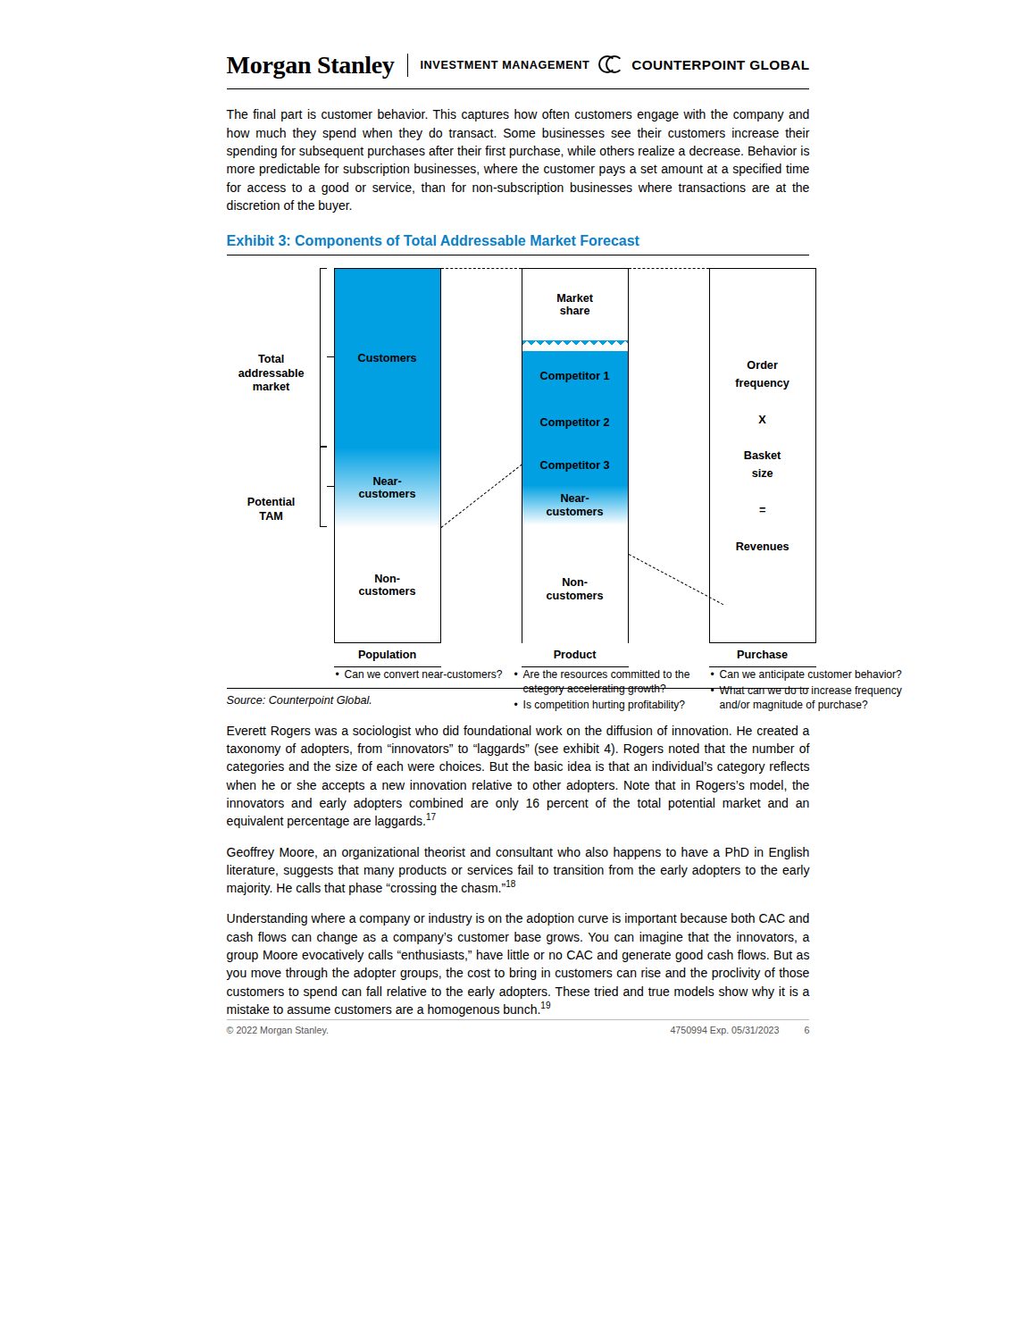Morgan Stanley INVESTMENT MANAGEMENT
COUNTERPOINT GLOBAL
The final part is customer behavior. This captures how often customers engage with the company and how much they spend when they do transact. Some businesses see their customers increase their spending for subsequent purchases after their first purchase, while others realize a decrease. Behavior is more predictable for subscription businesses, where the customer pays a set amount at a specified time for access to a good or service, than for non-subscription businesses where transactions are at the discretion of the buyer.
Exhibit 3: Components of Total Addressable Market Forecast
Total
addressable
market
Potential
TAM
Customers
Near-
customers
Non-
customers
Market
share
Competitor 1
Competitor 2
Competitor 3
Near-
customers
Non-
customers
Order
frequency
X
Basket
size
=
Revenues
Population
Product
Purchase
Can we convert near-customers?
Are the resources committed to the category accelerating growth?
Is competition hurting profitability?
Can we anticipate customer behavior?
What can we do to increase frequency and/or magnitude of purchase?
Source: Counterpoint Global.
Everett Rogers was a sociologist who did foundational work on the diffusion of innovation. He created a taxonomy of adopters, from “innovators” to “laggards” (see exhibit 4). Rogers noted that the number of categories and the size of each were choices. But the basic idea is that an individual’s category reflects when he or she accepts a new innovation relative to other adopters. Note that in Rogers’s model, the innovators and early adopters combined are only 16 percent of the total potential market and an equivalent percentage are laggards.17
Geoffrey Moore, an organizational theorist and consultant who also happens to have a PhD in English literature, suggests that many products or services fail to transition from the early adopters to the early majority. He calls that phase “crossing the chasm.”18
Understanding where a company or industry is on the adoption curve is important because both CAC and cash flows can change as a company’s customer base grows. You can imagine that the innovators, a group Moore evocatively calls “enthusiasts,” have little or no CAC and generate good cash flows. But as you move through the adopter groups, the cost to bring in customers can rise and the proclivity of those customers to spend can fall relative to the early adopters. These tried and true models show why it is a mistake to assume customers are a homogenous bunch.19
© 2022 Morgan Stanley.
4750994 Exp. 05/31/2023 6